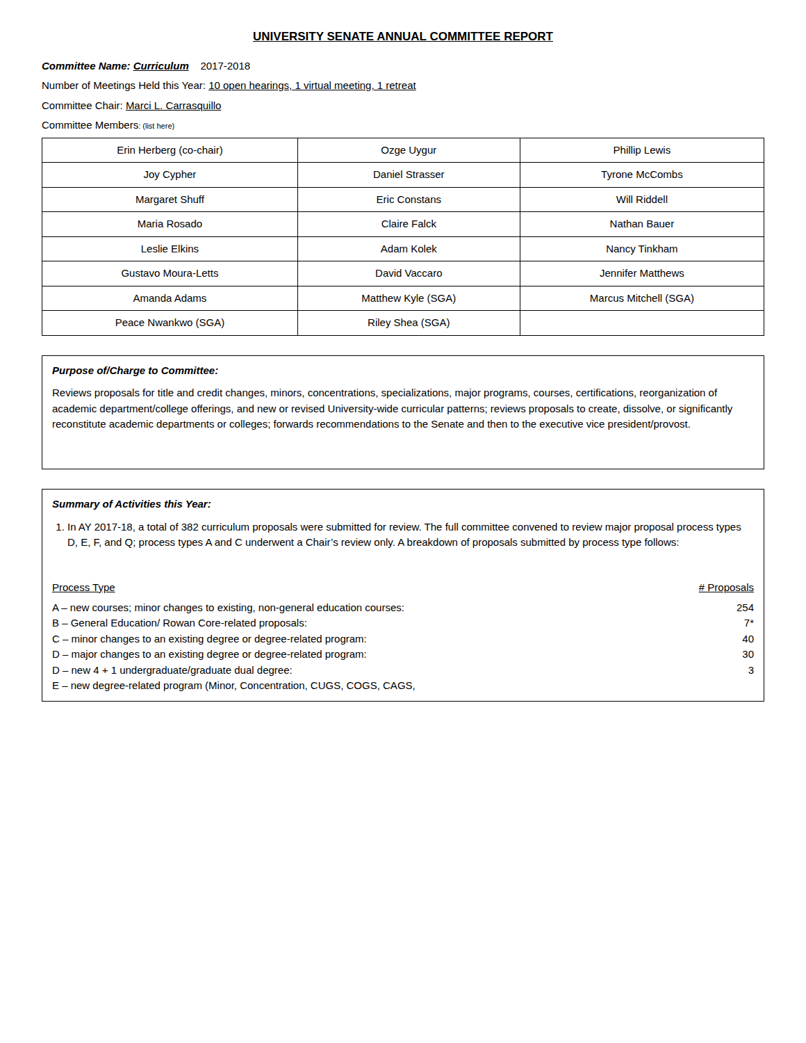UNIVERSITY SENATE ANNUAL COMMITTEE REPORT
Committee Name: Curriculum 2017-2018
Number of Meetings Held this Year: 10 open hearings, 1 virtual meeting, 1 retreat
Committee Chair: Marci L. Carrasquillo
Committee Members: (list here)
| Erin Herberg (co-chair) | Ozge Uygur | Phillip Lewis |
| Joy Cypher | Daniel Strasser | Tyrone McCombs |
| Margaret Shuff | Eric Constans | Will Riddell |
| Maria Rosado | Claire Falck | Nathan Bauer |
| Leslie Elkins | Adam Kolek | Nancy Tinkham |
| Gustavo Moura-Letts | David Vaccaro | Jennifer Matthews |
| Amanda Adams | Matthew Kyle (SGA) | Marcus Mitchell (SGA) |
| Peace Nwankwo (SGA) | Riley Shea (SGA) | |
Purpose of/Charge to Committee:
Reviews proposals for title and credit changes, minors, concentrations, specializations, major programs, courses, certifications, reorganization of academic department/college offerings, and new or revised University-wide curricular patterns; reviews proposals to create, dissolve, or significantly reconstitute academic departments or colleges; forwards recommendations to the Senate and then to the executive vice president/provost.
Summary of Activities this Year:
In AY 2017-18, a total of 382 curriculum proposals were submitted for review. The full committee convened to review major proposal process types D, E, F, and Q; process types A and C underwent a Chair’s review only. A breakdown of proposals submitted by process type follows:
Process Type # Proposals
A – new courses; minor changes to existing, non-general education courses: 254
B – General Education/ Rowan Core-related proposals: 7*
C – minor changes to an existing degree or degree-related program: 40
D – major changes to an existing degree or degree-related program: 30
D – new 4 + 1 undergraduate/graduate dual degree: 3
E – new degree-related program (Minor, Concentration, CUGS, COGS, CAGS,